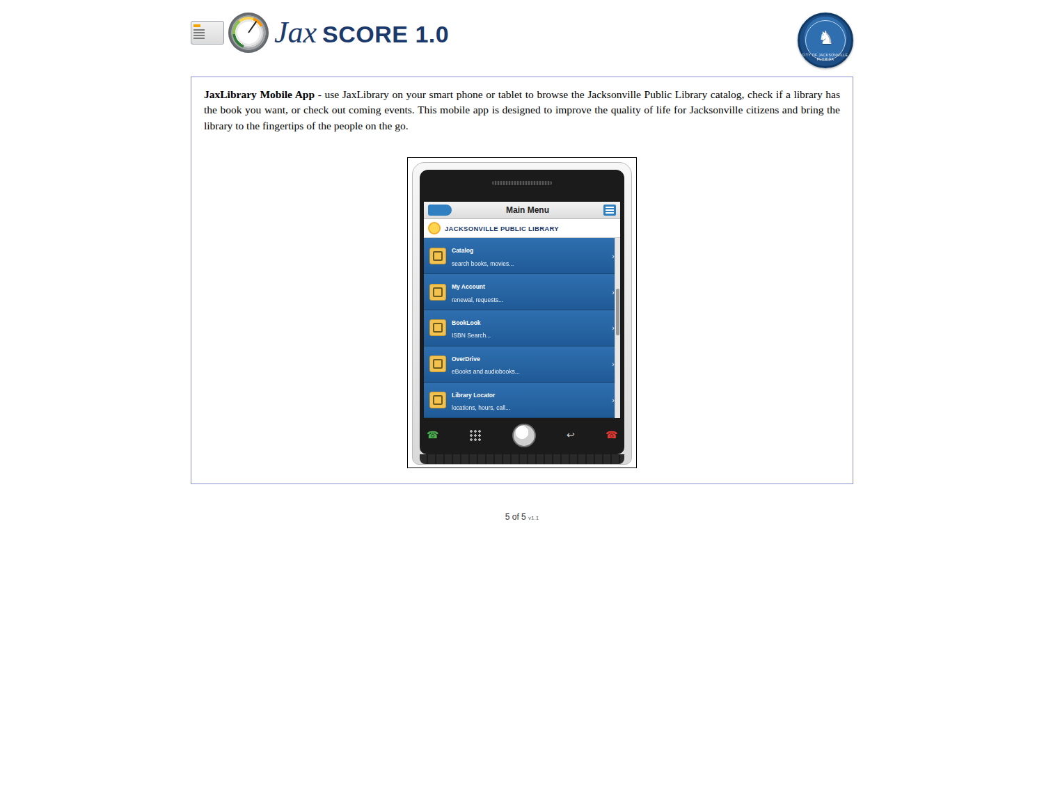Jax SCORE 1.0
♞
City of Jacksonville, Florida
JaxLibrary Mobile App - use JaxLibrary on your smart phone or tablet to browse the Jacksonville Public Library catalog, check if a library has the book you want, or check out coming events. This mobile app is designed to improve the quality of life for Jacksonville citizens and bring the library to the fingertips of the people on the go.
Main Menu
Jacksonville Public Library
Catalog
search books, movies... ›
My Account
renewal, requests... ›
BookLook
ISBN Search... ›
OverDrive
eBooks and audiobooks... ›
Library Locator
locations, hours, call... ›
☎ ↩ ☎
5 of 5 v1.1